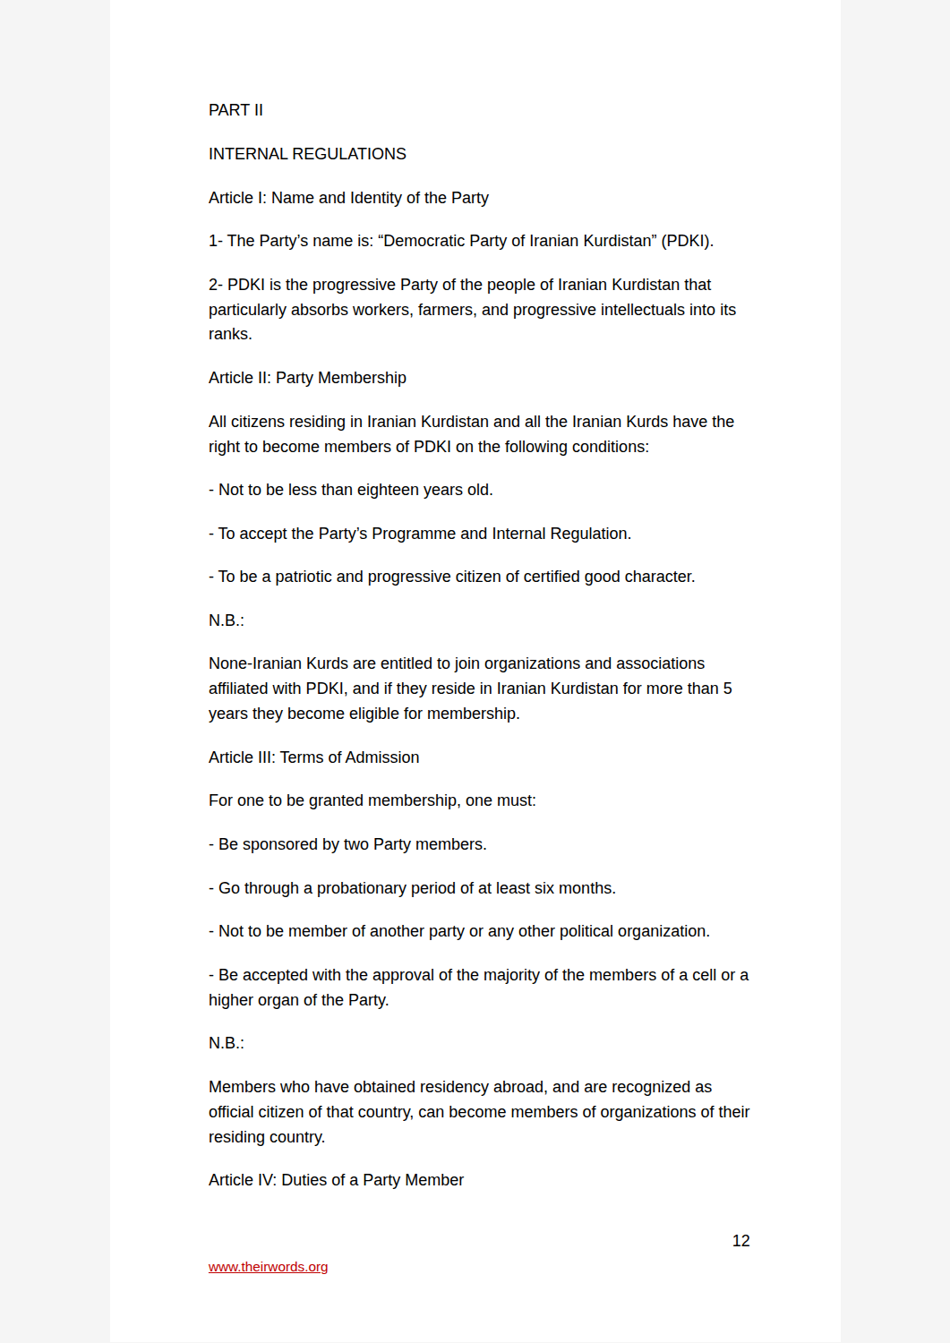PART II
INTERNAL REGULATIONS
Article I: Name and Identity of the Party
1- The Party’s name is: “Democratic Party of Iranian Kurdistan” (PDKI).
2- PDKI is the progressive Party of the people of Iranian Kurdistan that particularly absorbs workers, farmers, and progressive intellectuals into its ranks.
Article II: Party Membership
All citizens residing in Iranian Kurdistan and all the Iranian Kurds have the right to become members of PDKI on the following conditions:
- Not to be less than eighteen years old.
- To accept the Party’s Programme and Internal Regulation.
- To be a patriotic and progressive citizen of certified good character.
N.B.:
None-Iranian Kurds are entitled to join organizations and associations affiliated with PDKI, and if they reside in Iranian Kurdistan for more than 5 years they become eligible for membership.
Article III: Terms of Admission
For one to be granted membership, one must:
- Be sponsored by two Party members.
- Go through a probationary period of at least six months.
- Not to be member of another party or any other political organization.
- Be accepted with the approval of the majority of the members of a cell or a higher organ of the Party.
N.B.:
Members who have obtained residency abroad, and are recognized as official citizen of that country, can become members of organizations of their residing country.
Article IV: Duties of a Party Member
12
www.theirwords.org